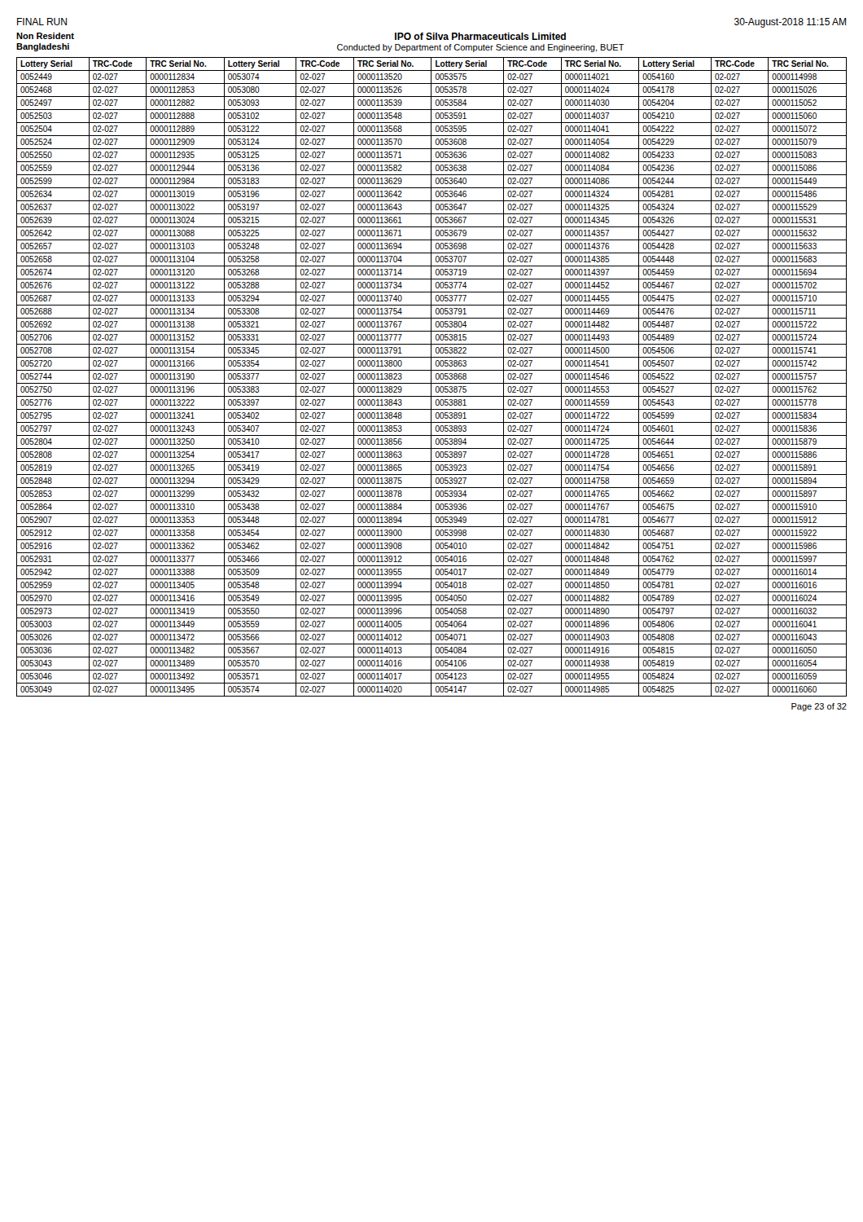FINAL RUN 30-August-2018 11:15 AM
Non Resident
Bangladeshi
IPO of Silva Pharmaceuticals Limited
Conducted by Department of Computer Science and Engineering, BUET
| Lottery Serial | TRC-Code | TRC Serial No. | Lottery Serial | TRC-Code | TRC Serial No. | Lottery Serial | TRC-Code | TRC Serial No. | Lottery Serial | TRC-Code | TRC Serial No. |
| --- | --- | --- | --- | --- | --- | --- | --- | --- | --- | --- | --- |
| 0052449 | 02-027 | 0000112834 | 0053074 | 02-027 | 0000113520 | 0053575 | 02-027 | 0000114021 | 0054160 | 02-027 | 0000114998 |
| 0052468 | 02-027 | 0000112853 | 0053080 | 02-027 | 0000113526 | 0053578 | 02-027 | 0000114024 | 0054178 | 02-027 | 0000115026 |
| 0052497 | 02-027 | 0000112882 | 0053093 | 02-027 | 0000113539 | 0053584 | 02-027 | 0000114030 | 0054204 | 02-027 | 0000115052 |
| 0052503 | 02-027 | 0000112888 | 0053102 | 02-027 | 0000113548 | 0053591 | 02-027 | 0000114037 | 0054210 | 02-027 | 0000115060 |
| 0052504 | 02-027 | 0000112889 | 0053122 | 02-027 | 0000113568 | 0053595 | 02-027 | 0000114041 | 0054222 | 02-027 | 0000115072 |
| 0052524 | 02-027 | 0000112909 | 0053124 | 02-027 | 0000113570 | 0053608 | 02-027 | 0000114054 | 0054229 | 02-027 | 0000115079 |
| 0052550 | 02-027 | 0000112935 | 0053125 | 02-027 | 0000113571 | 0053636 | 02-027 | 0000114082 | 0054233 | 02-027 | 0000115083 |
| 0052559 | 02-027 | 0000112944 | 0053136 | 02-027 | 0000113582 | 0053638 | 02-027 | 0000114084 | 0054236 | 02-027 | 0000115086 |
| 0052599 | 02-027 | 0000112984 | 0053183 | 02-027 | 0000113629 | 0053640 | 02-027 | 0000114086 | 0054244 | 02-027 | 0000115449 |
| 0052634 | 02-027 | 0000113019 | 0053196 | 02-027 | 0000113642 | 0053646 | 02-027 | 0000114324 | 0054281 | 02-027 | 0000115486 |
| 0052637 | 02-027 | 0000113022 | 0053197 | 02-027 | 0000113643 | 0053647 | 02-027 | 0000114325 | 0054324 | 02-027 | 0000115529 |
| 0052639 | 02-027 | 0000113024 | 0053215 | 02-027 | 0000113661 | 0053667 | 02-027 | 0000114345 | 0054326 | 02-027 | 0000115531 |
| 0052642 | 02-027 | 0000113088 | 0053225 | 02-027 | 0000113671 | 0053679 | 02-027 | 0000114357 | 0054427 | 02-027 | 0000115632 |
| 0052657 | 02-027 | 0000113103 | 0053248 | 02-027 | 0000113694 | 0053698 | 02-027 | 0000114376 | 0054428 | 02-027 | 0000115633 |
| 0052658 | 02-027 | 0000113104 | 0053258 | 02-027 | 0000113704 | 0053707 | 02-027 | 0000114385 | 0054448 | 02-027 | 0000115683 |
| 0052674 | 02-027 | 0000113120 | 0053268 | 02-027 | 0000113714 | 0053719 | 02-027 | 0000114397 | 0054459 | 02-027 | 0000115694 |
| 0052676 | 02-027 | 0000113122 | 0053288 | 02-027 | 0000113734 | 0053774 | 02-027 | 0000114452 | 0054467 | 02-027 | 0000115702 |
| 0052687 | 02-027 | 0000113133 | 0053294 | 02-027 | 0000113740 | 0053777 | 02-027 | 0000114455 | 0054475 | 02-027 | 0000115710 |
| 0052688 | 02-027 | 0000113134 | 0053308 | 02-027 | 0000113754 | 0053791 | 02-027 | 0000114469 | 0054476 | 02-027 | 0000115711 |
| 0052692 | 02-027 | 0000113138 | 0053321 | 02-027 | 0000113767 | 0053804 | 02-027 | 0000114482 | 0054487 | 02-027 | 0000115722 |
| 0052706 | 02-027 | 0000113152 | 0053331 | 02-027 | 0000113777 | 0053815 | 02-027 | 0000114493 | 0054489 | 02-027 | 0000115724 |
| 0052708 | 02-027 | 0000113154 | 0053345 | 02-027 | 0000113791 | 0053822 | 02-027 | 0000114500 | 0054506 | 02-027 | 0000115741 |
| 0052720 | 02-027 | 0000113166 | 0053354 | 02-027 | 0000113800 | 0053863 | 02-027 | 0000114541 | 0054507 | 02-027 | 0000115742 |
| 0052744 | 02-027 | 0000113190 | 0053377 | 02-027 | 0000113823 | 0053868 | 02-027 | 0000114546 | 0054522 | 02-027 | 0000115757 |
| 0052750 | 02-027 | 0000113196 | 0053383 | 02-027 | 0000113829 | 0053875 | 02-027 | 0000114553 | 0054527 | 02-027 | 0000115762 |
| 0052776 | 02-027 | 0000113222 | 0053397 | 02-027 | 0000113843 | 0053881 | 02-027 | 0000114559 | 0054543 | 02-027 | 0000115778 |
| 0052795 | 02-027 | 0000113241 | 0053402 | 02-027 | 0000113848 | 0053891 | 02-027 | 0000114722 | 0054599 | 02-027 | 0000115834 |
| 0052797 | 02-027 | 0000113243 | 0053407 | 02-027 | 0000113853 | 0053893 | 02-027 | 0000114724 | 0054601 | 02-027 | 0000115836 |
| 0052804 | 02-027 | 0000113250 | 0053410 | 02-027 | 0000113856 | 0053894 | 02-027 | 0000114725 | 0054644 | 02-027 | 0000115879 |
| 0052808 | 02-027 | 0000113254 | 0053417 | 02-027 | 0000113863 | 0053897 | 02-027 | 0000114728 | 0054651 | 02-027 | 0000115886 |
| 0052819 | 02-027 | 0000113265 | 0053419 | 02-027 | 0000113865 | 0053923 | 02-027 | 0000114754 | 0054656 | 02-027 | 0000115891 |
| 0052848 | 02-027 | 0000113294 | 0053429 | 02-027 | 0000113875 | 0053927 | 02-027 | 0000114758 | 0054659 | 02-027 | 0000115894 |
| 0052853 | 02-027 | 0000113299 | 0053432 | 02-027 | 0000113878 | 0053934 | 02-027 | 0000114765 | 0054662 | 02-027 | 0000115897 |
| 0052864 | 02-027 | 0000113310 | 0053438 | 02-027 | 0000113884 | 0053936 | 02-027 | 0000114767 | 0054675 | 02-027 | 0000115910 |
| 0052907 | 02-027 | 0000113353 | 0053448 | 02-027 | 0000113894 | 0053949 | 02-027 | 0000114781 | 0054677 | 02-027 | 0000115912 |
| 0052912 | 02-027 | 0000113358 | 0053454 | 02-027 | 0000113900 | 0053998 | 02-027 | 0000114830 | 0054687 | 02-027 | 0000115922 |
| 0052916 | 02-027 | 0000113362 | 0053462 | 02-027 | 0000113908 | 0054010 | 02-027 | 0000114842 | 0054751 | 02-027 | 0000115986 |
| 0052931 | 02-027 | 0000113377 | 0053466 | 02-027 | 0000113912 | 0054016 | 02-027 | 0000114848 | 0054762 | 02-027 | 0000115997 |
| 0052942 | 02-027 | 0000113388 | 0053509 | 02-027 | 0000113955 | 0054017 | 02-027 | 0000114849 | 0054779 | 02-027 | 0000116014 |
| 0052959 | 02-027 | 0000113405 | 0053548 | 02-027 | 0000113994 | 0054018 | 02-027 | 0000114850 | 0054781 | 02-027 | 0000116016 |
| 0052970 | 02-027 | 0000113416 | 0053549 | 02-027 | 0000113995 | 0054050 | 02-027 | 0000114882 | 0054789 | 02-027 | 0000116024 |
| 0052973 | 02-027 | 0000113419 | 0053550 | 02-027 | 0000113996 | 0054058 | 02-027 | 0000114890 | 0054797 | 02-027 | 0000116032 |
| 0053003 | 02-027 | 0000113449 | 0053559 | 02-027 | 0000114005 | 0054064 | 02-027 | 0000114896 | 0054806 | 02-027 | 0000116041 |
| 0053026 | 02-027 | 0000113472 | 0053566 | 02-027 | 0000114012 | 0054071 | 02-027 | 0000114903 | 0054808 | 02-027 | 0000116043 |
| 0053036 | 02-027 | 0000113482 | 0053567 | 02-027 | 0000114013 | 0054084 | 02-027 | 0000114916 | 0054815 | 02-027 | 0000116050 |
| 0053043 | 02-027 | 0000113489 | 0053570 | 02-027 | 0000114016 | 0054106 | 02-027 | 0000114938 | 0054819 | 02-027 | 0000116054 |
| 0053046 | 02-027 | 0000113492 | 0053571 | 02-027 | 0000114017 | 0054123 | 02-027 | 0000114955 | 0054824 | 02-027 | 0000116059 |
| 0053049 | 02-027 | 0000113495 | 0053574 | 02-027 | 0000114020 | 0054147 | 02-027 | 0000114985 | 0054825 | 02-027 | 0000116060 |
Page 23 of 32